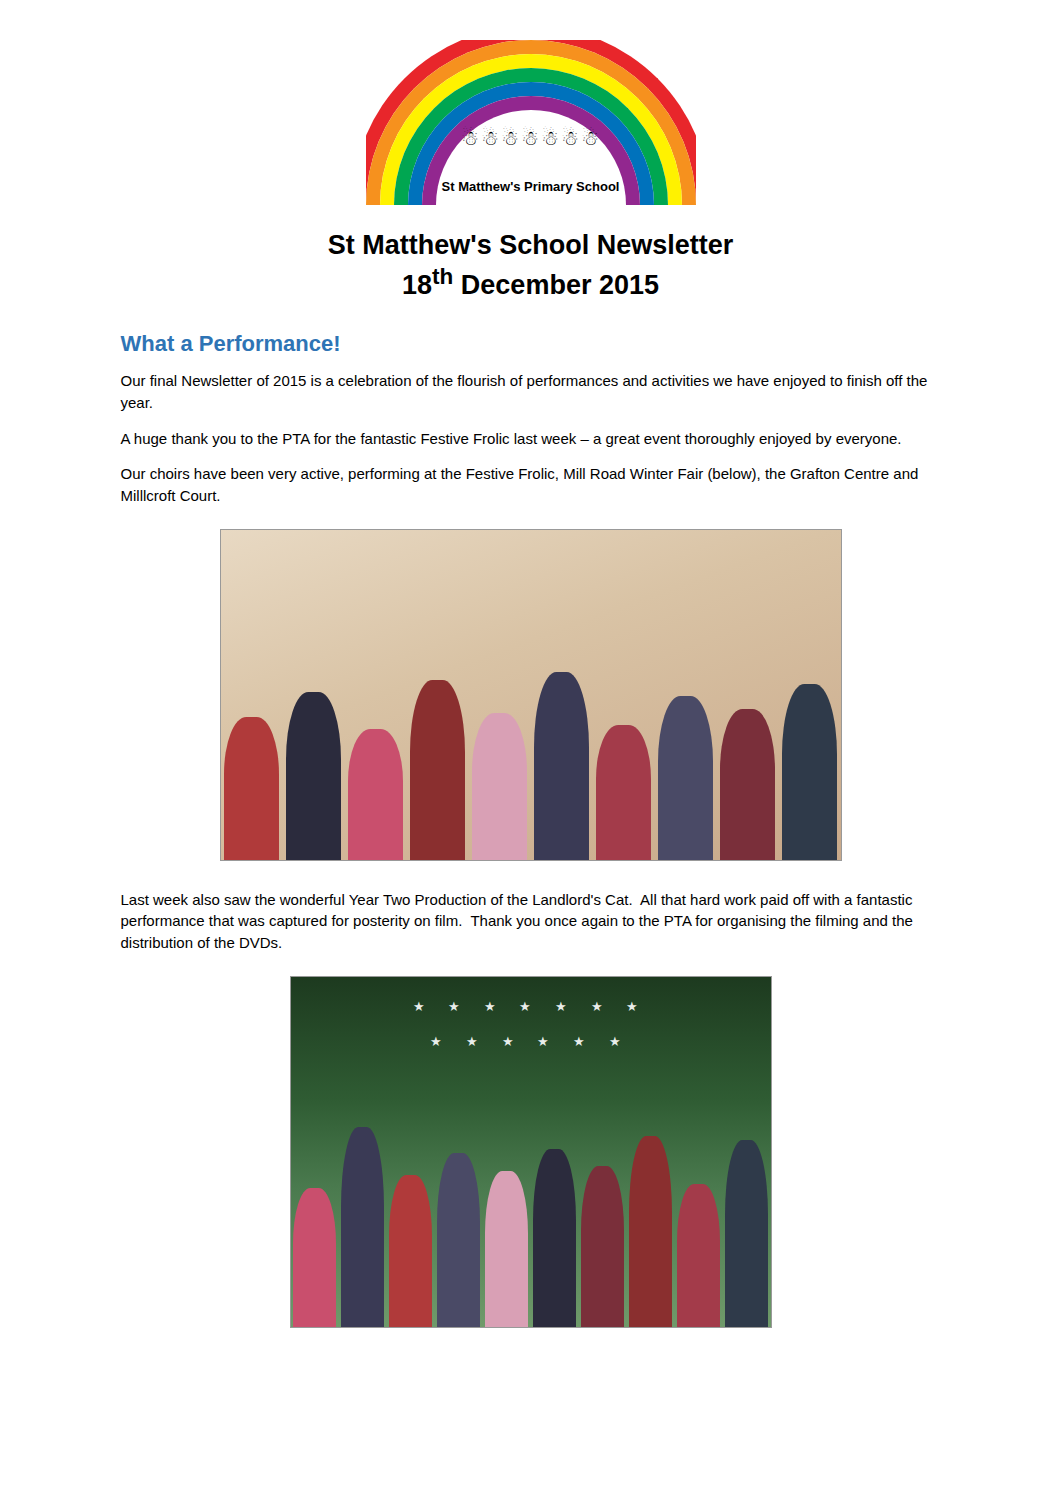☃☃☃☃☃☃☃
St Matthew's Primary School
St Matthew's School Newsletter
18th December 2015
What a Performance!
Our final Newsletter of 2015 is a celebration of the flourish of performances and activities we have enjoyed to finish off the year.
A huge thank you to the PTA for the fantastic Festive Frolic last week – a great event thoroughly enjoyed by everyone.
Our choirs have been very active, performing at the Festive Frolic, Mill Road Winter Fair (below), the Grafton Centre and Milllcroft Court.
Choir performing at Mill Road Winter Fair
Last week also saw the wonderful Year Two Production of the Landlord's Cat. All that hard work paid off with a fantastic performance that was captured for posterity on film. Thank you once again to the PTA for organising the filming and the distribution of the DVDs.
★ ★ ★ ★ ★ ★ ★
★ ★ ★ ★ ★ ★
Year Two Production of the Landlord's Cat